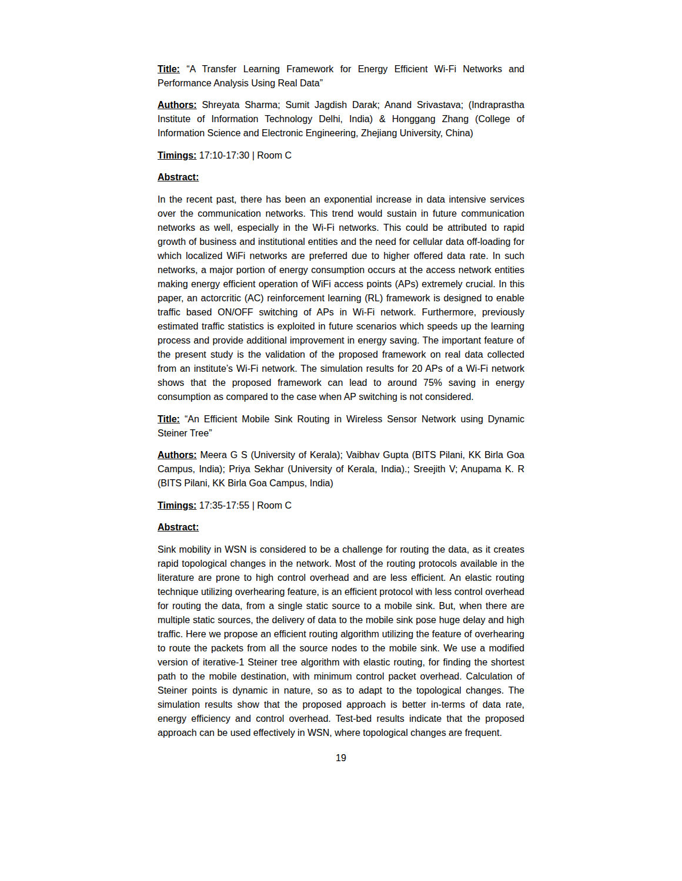Title: “A Transfer Learning Framework for Energy Efficient Wi-Fi Networks and Performance Analysis Using Real Data”
Authors: Shreyata Sharma; Sumit Jagdish Darak; Anand Srivastava; (Indraprastha Institute of Information Technology Delhi, India) & Honggang Zhang (College of Information Science and Electronic Engineering, Zhejiang University, China)
Timings: 17:10-17:30 | Room C
Abstract:
In the recent past, there has been an exponential increase in data intensive services over the communication networks. This trend would sustain in future communication networks as well, especially in the Wi-Fi networks. This could be attributed to rapid growth of business and institutional entities and the need for cellular data off-loading for which localized WiFi networks are preferred due to higher offered data rate. In such networks, a major portion of energy consumption occurs at the access network entities making energy efficient operation of WiFi access points (APs) extremely crucial. In this paper, an actorcritic (AC) reinforcement learning (RL) framework is designed to enable traffic based ON/OFF switching of APs in Wi-Fi network. Furthermore, previously estimated traffic statistics is exploited in future scenarios which speeds up the learning process and provide additional improvement in energy saving. The important feature of the present study is the validation of the proposed framework on real data collected from an institute’s Wi-Fi network. The simulation results for 20 APs of a Wi-Fi network shows that the proposed framework can lead to around 75% saving in energy consumption as compared to the case when AP switching is not considered.
Title: “An Efficient Mobile Sink Routing in Wireless Sensor Network using Dynamic Steiner Tree”
Authors: Meera G S (University of Kerala); Vaibhav Gupta (BITS Pilani, KK Birla Goa Campus, India); Priya Sekhar (University of Kerala, India).; Sreejith V; Anupama K. R (BITS Pilani, KK Birla Goa Campus, India)
Timings: 17:35-17:55 | Room C
Abstract:
Sink mobility in WSN is considered to be a challenge for routing the data, as it creates rapid topological changes in the network. Most of the routing protocols available in the literature are prone to high control overhead and are less efficient. An elastic routing technique utilizing overhearing feature, is an efficient protocol with less control overhead for routing the data, from a single static source to a mobile sink. But, when there are multiple static sources, the delivery of data to the mobile sink pose huge delay and high traffic. Here we propose an efficient routing algorithm utilizing the feature of overhearing to route the packets from all the source nodes to the mobile sink. We use a modified version of iterative-1 Steiner tree algorithm with elastic routing, for finding the shortest path to the mobile destination, with minimum control packet overhead. Calculation of Steiner points is dynamic in nature, so as to adapt to the topological changes. The simulation results show that the proposed approach is better in-terms of data rate, energy efficiency and control overhead. Test-bed results indicate that the proposed approach can be used effectively in WSN, where topological changes are frequent.
19